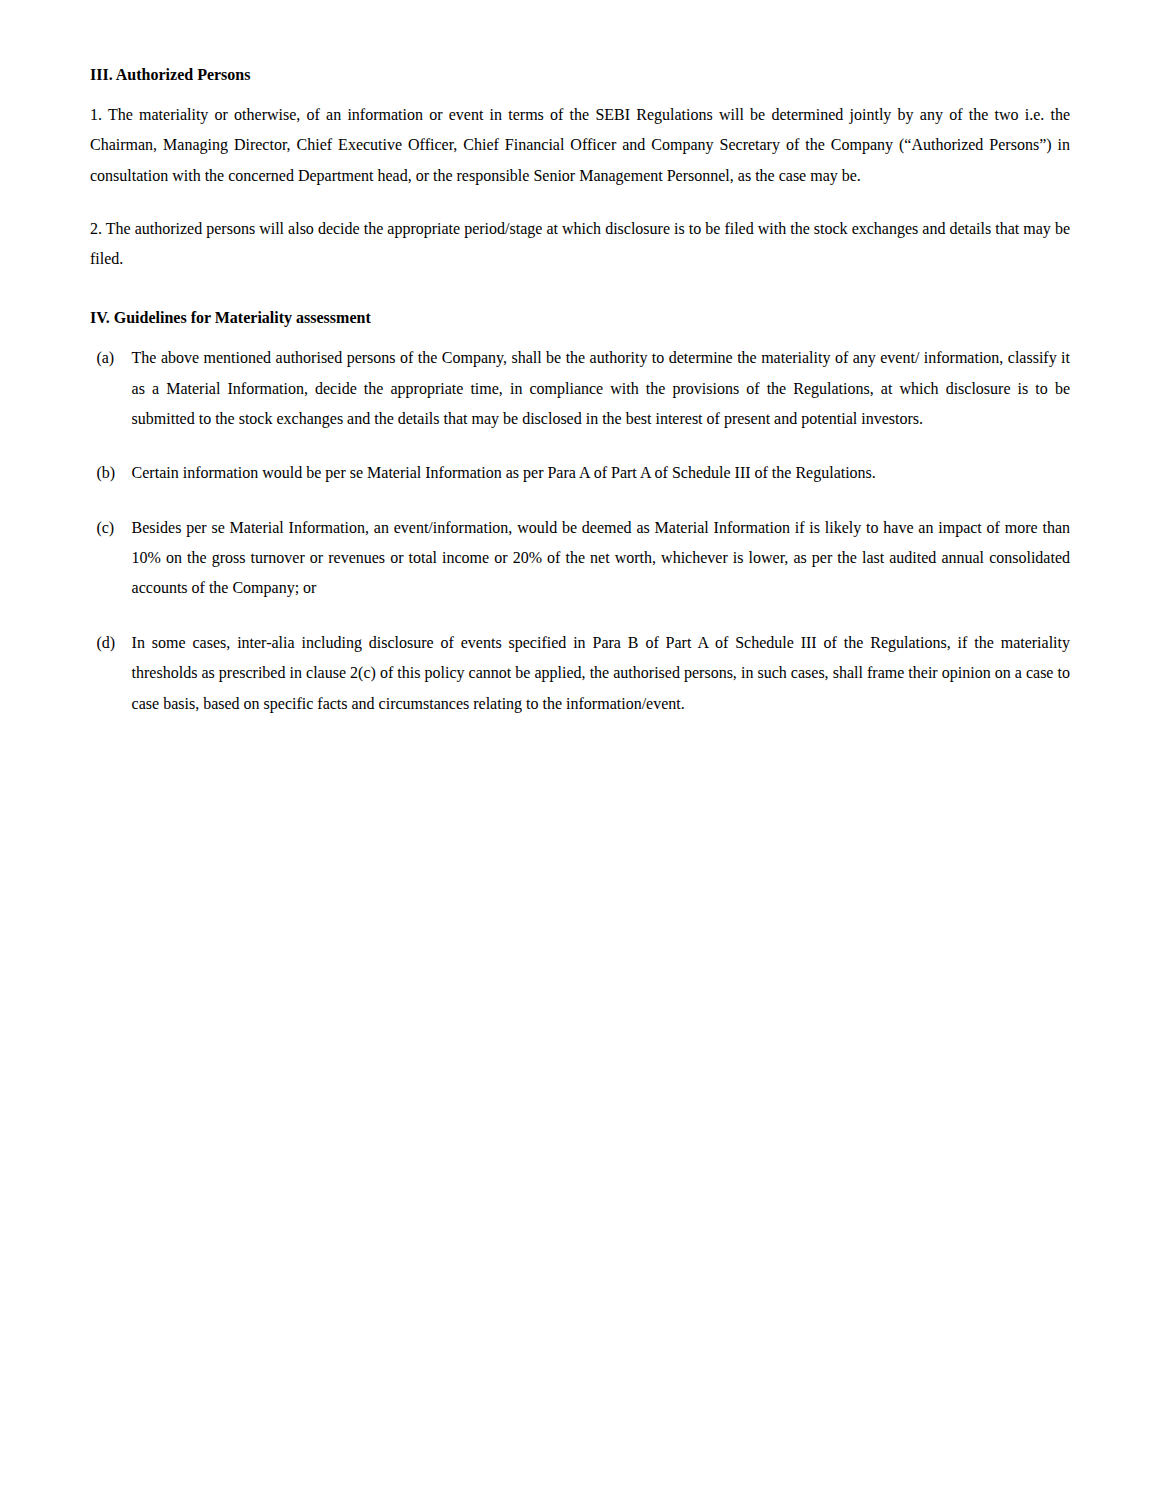III. Authorized Persons
1. The materiality or otherwise, of an information or event in terms of the SEBI Regulations will be determined jointly by any of the two i.e. the Chairman, Managing Director, Chief Executive Officer, Chief Financial Officer and Company Secretary of the Company (“Authorized Persons”) in consultation with the concerned Department head, or the responsible Senior Management Personnel, as the case may be.
2. The authorized persons will also decide the appropriate period/stage at which disclosure is to be filed with the stock exchanges and details that may be filed.
IV. Guidelines for Materiality assessment
(a) The above mentioned authorised persons of the Company, shall be the authority to determine the materiality of any event/ information, classify it as a Material Information, decide the appropriate time, in compliance with the provisions of the Regulations, at which disclosure is to be submitted to the stock exchanges and the details that may be disclosed in the best interest of present and potential investors.
(b) Certain information would be per se Material Information as per Para A of Part A of Schedule III of the Regulations.
(c) Besides per se Material Information, an event/information, would be deemed as Material Information if is likely to have an impact of more than 10% on the gross turnover or revenues or total income or 20% of the net worth, whichever is lower, as per the last audited annual consolidated accounts of the Company; or
(d) In some cases, inter-alia including disclosure of events specified in Para B of Part A of Schedule III of the Regulations, if the materiality thresholds as prescribed in clause 2(c) of this policy cannot be applied, the authorised persons, in such cases, shall frame their opinion on a case to case basis, based on specific facts and circumstances relating to the information/event.